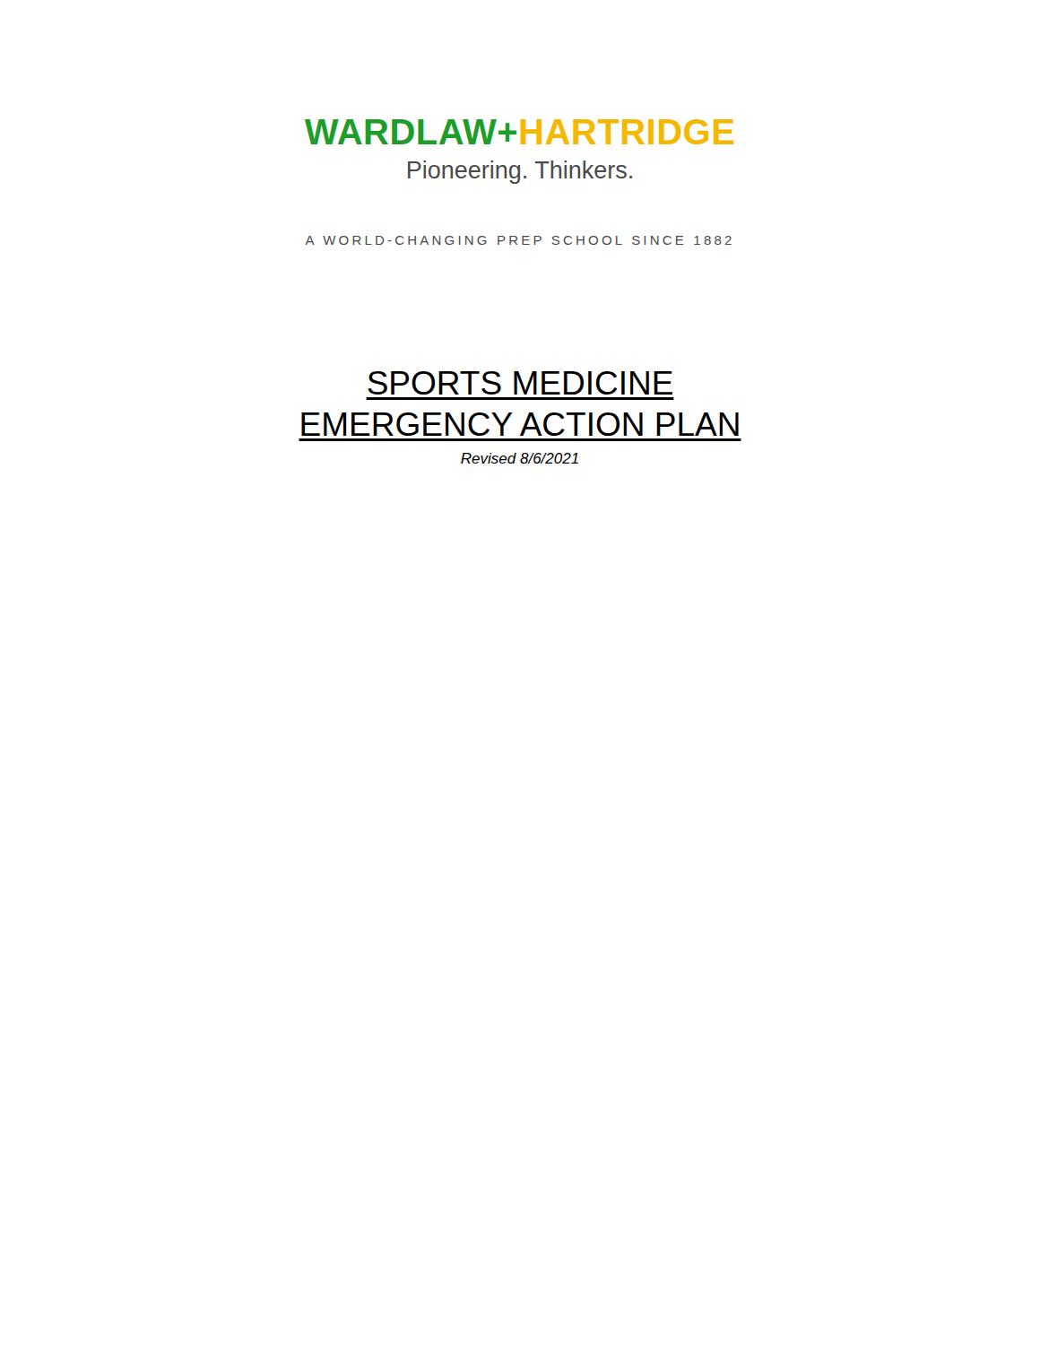WARDLAW+HARTRIDGE
Pioneering. Thinkers.
A WORLD-CHANGING PREP SCHOOL SINCE 1882
SPORTS MEDICINE
EMERGENCY ACTION PLAN
Revised 8/6/2021